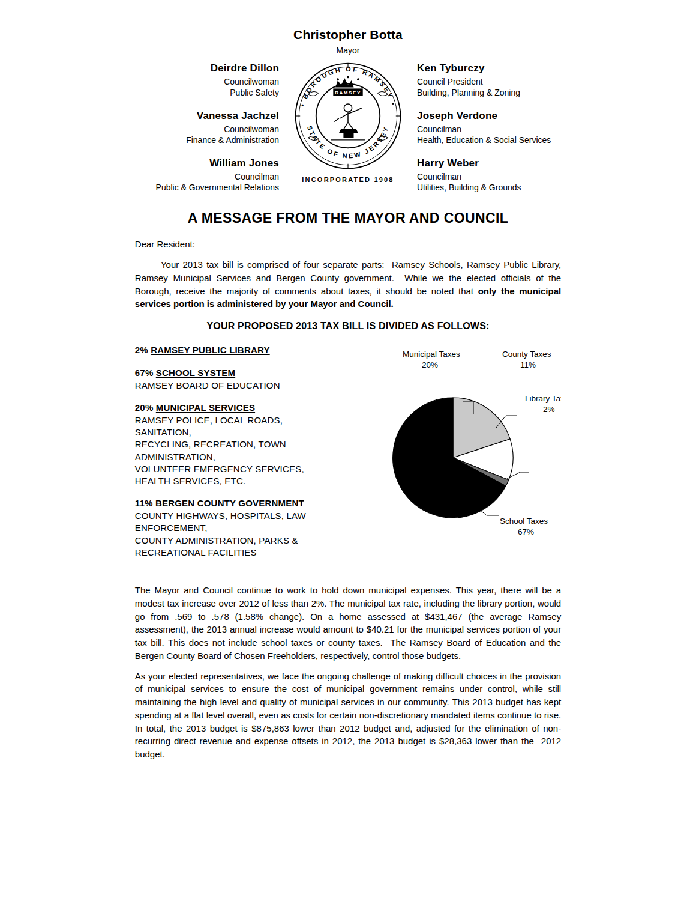Christopher Botta
Mayor
Deirdre Dillon
Councilwoman
Public Safety
Vanessa Jachzel
Councilwoman
Finance & Administration
William Jones
Councilman
Public & Governmental Relations
• BOROUGH OF RAMSEY • STATE OF NEW JERSEY RAMSEY
INCORPORATED 1908
Ken Tyburczy
Council President
Building, Planning & Zoning
Joseph Verdone
Councilman
Health, Education & Social Services
Harry Weber
Councilman
Utilities, Building & Grounds
A MESSAGE FROM THE MAYOR AND COUNCIL
Dear Resident:
Your 2013 tax bill is comprised of four separate parts: Ramsey Schools, Ramsey Public Library, Ramsey Municipal Services and Bergen County government. While we the elected officials of the Borough, receive the majority of comments about taxes, it should be noted that only the municipal services portion is administered by your Mayor and Council.
YOUR PROPOSED 2013 TAX BILL IS DIVIDED AS FOLLOWS:
2% RAMSEY PUBLIC LIBRARY
67% SCHOOL SYSTEM
RAMSEY BOARD OF EDUCATION
20% MUNICIPAL SERVICES
RAMSEY POLICE, LOCAL ROADS, SANITATION,
RECYCLING, RECREATION, TOWN ADMINISTRATION,
VOLUNTEER EMERGENCY SERVICES, HEALTH SERVICES, ETC.
11% BERGEN COUNTY GOVERNMENT
COUNTY HIGHWAYS, HOSPITALS, LAW ENFORCEMENT,
COUNTY ADMINISTRATION, PARKS & RECREATIONAL FACILITIES
Slices start at 12 o'clock going clockwise: Municipal 20% (0 -> 72deg) County 11% (72 -> 111.6deg) Library 2% (111.6 -> 118.8deg) School 67% (118.8 -> 360deg) Municipal Taxes 20% County Taxes 11% Library Taxes 2% School Taxes 67%
The Mayor and Council continue to work to hold down municipal expenses. This year, there will be a modest tax increase over 2012 of less than 2%. The municipal tax rate, including the library portion, would go from .569 to .578 (1.58% change). On a home assessed at $431,467 (the average Ramsey assessment), the 2013 annual increase would amount to $40.21 for the municipal services portion of your tax bill. This does not include school taxes or county taxes. The Ramsey Board of Education and the Bergen County Board of Chosen Freeholders, respectively, control those budgets.
As your elected representatives, we face the ongoing challenge of making difficult choices in the provision of municipal services to ensure the cost of municipal government remains under control, while still maintaining the high level and quality of municipal services in our community. This 2013 budget has kept spending at a flat level overall, even as costs for certain non-discretionary mandated items continue to rise. In total, the 2013 budget is $875,863 lower than 2012 budget and, adjusted for the elimination of non-recurring direct revenue and expense offsets in 2012, the 2013 budget is $28,363 lower than the 2012 budget.